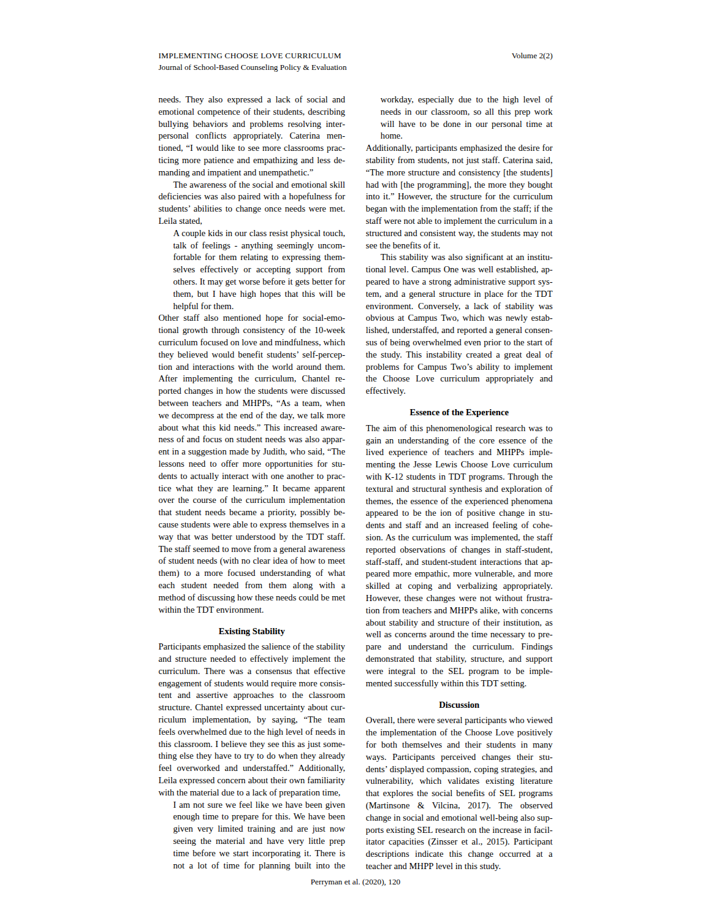IMPLEMENTING CHOOSE LOVE CURRICULUM Volume 2(2)
Journal of School-Based Counseling Policy & Evaluation
needs. They also expressed a lack of social and emotional competence of their students, describing bullying behaviors and problems resolving interpersonal conflicts appropriately. Caterina mentioned, “I would like to see more classrooms practicing more patience and empathizing and less demanding and impatient and unempathetic.”
The awareness of the social and emotional skill deficiencies was also paired with a hopefulness for students’ abilities to change once needs were met. Leila stated,
A couple kids in our class resist physical touch, talk of feelings - anything seemingly uncomfortable for them relating to expressing themselves effectively or accepting support from others. It may get worse before it gets better for them, but I have high hopes that this will be helpful for them.
Other staff also mentioned hope for social-emotional growth through consistency of the 10-week curriculum focused on love and mindfulness, which they believed would benefit students’ self-perception and interactions with the world around them. After implementing the curriculum, Chantel reported changes in how the students were discussed between teachers and MHPPs, “As a team, when we decompress at the end of the day, we talk more about what this kid needs.” This increased awareness of and focus on student needs was also apparent in a suggestion made by Judith, who said, “The lessons need to offer more opportunities for students to actually interact with one another to practice what they are learning.” It became apparent over the course of the curriculum implementation that student needs became a priority, possibly because students were able to express themselves in a way that was better understood by the TDT staff. The staff seemed to move from a general awareness of student needs (with no clear idea of how to meet them) to a more focused understanding of what each student needed from them along with a method of discussing how these needs could be met within the TDT environment.
Existing Stability
Participants emphasized the salience of the stability and structure needed to effectively implement the curriculum. There was a consensus that effective engagement of students would require more consistent and assertive approaches to the classroom structure. Chantel expressed uncertainty about curriculum implementation, by saying, “The team feels overwhelmed due to the high level of needs in this classroom. I believe they see this as just something else they have to try to do when they already feel overworked and understaffed.” Additionally, Leila expressed concern about their own familiarity with the material due to a lack of preparation time,
I am not sure we feel like we have been given enough time to prepare for this. We have been given very limited training and are just now seeing the material and have very little prep time before we start incorporating it. There is not a lot of time for planning built into the workday, especially due to the high level of needs in our classroom, so all this prep work will have to be done in our personal time at home.
Additionally, participants emphasized the desire for stability from students, not just staff. Caterina said, “The more structure and consistency [the students] had with [the programming], the more they bought into it.” However, the structure for the curriculum began with the implementation from the staff; if the staff were not able to implement the curriculum in a structured and consistent way, the students may not see the benefits of it.
This stability was also significant at an institutional level. Campus One was well established, appeared to have a strong administrative support system, and a general structure in place for the TDT environment. Conversely, a lack of stability was obvious at Campus Two, which was newly established, understaffed, and reported a general consensus of being overwhelmed even prior to the start of the study. This instability created a great deal of problems for Campus Two’s ability to implement the Choose Love curriculum appropriately and effectively.
Essence of the Experience
The aim of this phenomenological research was to gain an understanding of the core essence of the lived experience of teachers and MHPPs implementing the Jesse Lewis Choose Love curriculum with K-12 students in TDT programs. Through the textural and structural synthesis and exploration of themes, the essence of the experienced phenomena appeared to be the ion of positive change in students and staff and an increased feeling of cohesion. As the curriculum was implemented, the staff reported observations of changes in staff-student, staff-staff, and student-student interactions that appeared more empathic, more vulnerable, and more skilled at coping and verbalizing appropriately. However, these changes were not without frustration from teachers and MHPPs alike, with concerns about stability and structure of their institution, as well as concerns around the time necessary to prepare and understand the curriculum. Findings demonstrated that stability, structure, and support were integral to the SEL program to be implemented successfully within this TDT setting.
Discussion
Overall, there were several participants who viewed the implementation of the Choose Love positively for both themselves and their students in many ways. Participants perceived changes their students’ displayed compassion, coping strategies, and vulnerability, which validates existing literature that explores the social benefits of SEL programs (Martinsone & Vilcina, 2017). The observed change in social and emotional well-being also supports existing SEL research on the increase in facilitator capacities (Zinsser et al., 2015). Participant descriptions indicate this change occurred at a teacher and MHPP level in this study.
Perryman et al. (2020), 120